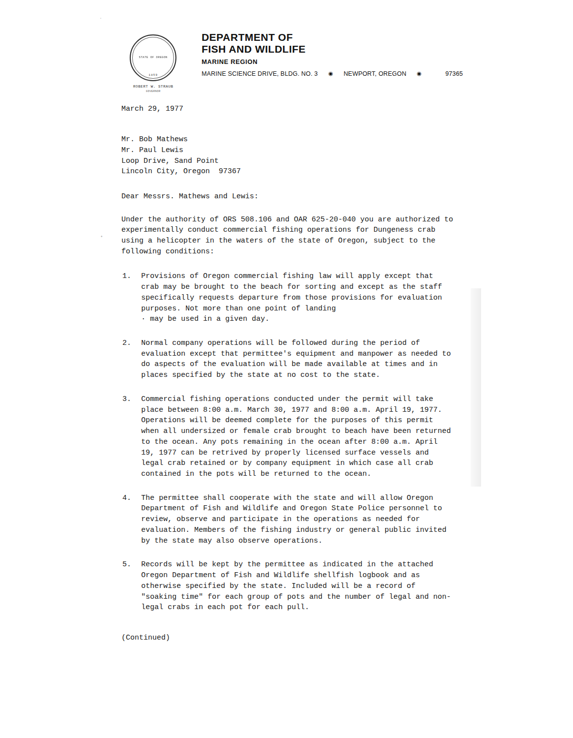. •
STATE OF OREGON
1859
Robert W. Straub
Governor
DEPARTMENT OF
FISH AND WILDLIFE
MARINE REGION
MARINE SCIENCE DRIVE, BLDG. NO. 3◉NEWPORT, OREGON◉97365
March 29, 1977
Mr. Bob Mathews
Mr. Paul Lewis
Loop Drive, Sand Point
Lincoln City, Oregon 97367
Dear Messrs. Mathews and Lewis:
Under the authority of ORS 508.106 and OAR 625-20-040 you are authorized to experimentally conduct commercial fishing operations for Dungeness crab using a helicopter in the waters of the state of Oregon, subject to the following conditions:
Provisions of Oregon commercial fishing law will apply except that crab may be brought to the beach for sorting and except as the staff specifically requests departure from those provisions for evaluation purposes. Not more than one point of landing · may be used in a given day.
Normal company operations will be followed during the period of evaluation except that permittee's equipment and manpower as needed to do aspects of the evaluation will be made available at times and in places specified by the state at no cost to the state.
Commercial fishing operations conducted under the permit will take place between 8:00 a.m. March 30, 1977 and 8:00 a.m. April 19, 1977. Operations will be deemed complete for the purposes of this permit when all undersized or female crab brought to beach have been returned to the ocean. Any pots remaining in the ocean after 8:00 a.m. April 19, 1977 can be retrived by properly licensed surface vessels and legal crab retained or by company equipment in which case all crab contained in the pots will be returned to the ocean.
The permittee shall cooperate with the state and will allow Oregon Department of Fish and Wildlife and Oregon State Police personnel to review, observe and participate in the operations as needed for evaluation. Members of the fishing industry or general public invited by the state may also observe operations.
Records will be kept by the permittee as indicated in the attached Oregon Department of Fish and Wildlife shellfish logbook and as otherwise specified by the state. Included will be a record of "soaking time" for each group of pots and the number of legal and non-legal crabs in each pot for each pull.
(Continued)